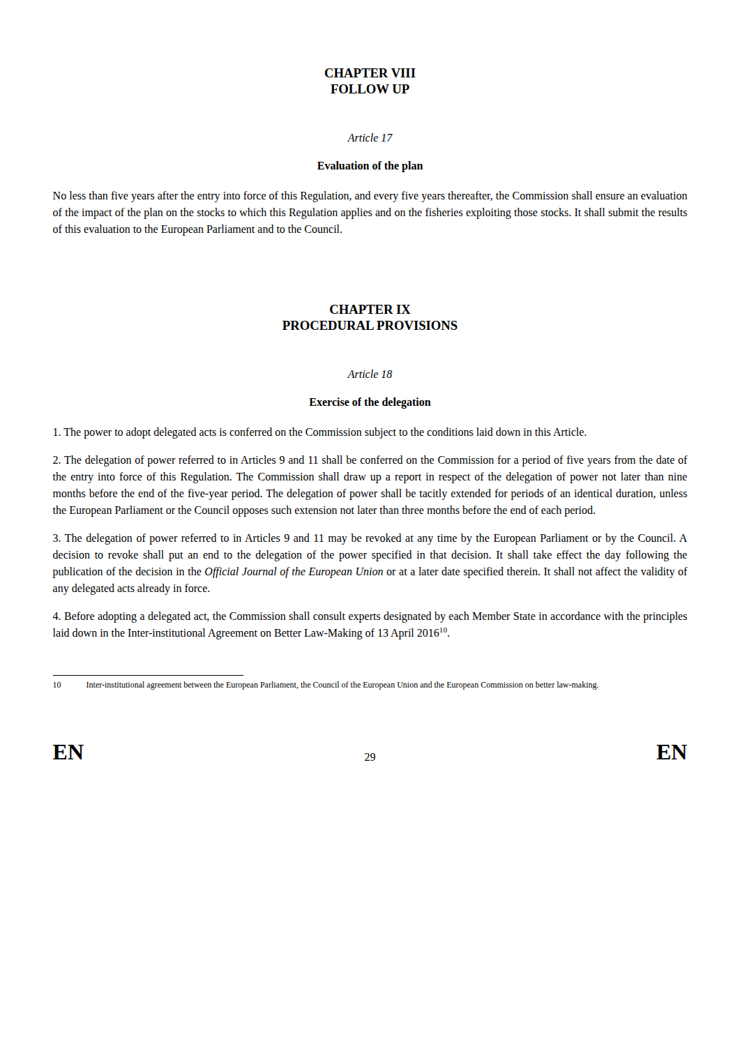CHAPTER VIII
FOLLOW UP
Article 17
Evaluation of the plan
No less than five years after the entry into force of this Regulation, and every five years thereafter, the Commission shall ensure an evaluation of the impact of the plan on the stocks to which this Regulation applies and on the fisheries exploiting those stocks. It shall submit the results of this evaluation to the European Parliament and to the Council.
CHAPTER IX
PROCEDURAL PROVISIONS
Article 18
Exercise of the delegation
1. The power to adopt delegated acts is conferred on the Commission subject to the conditions laid down in this Article.
2. The delegation of power referred to in Articles 9 and 11 shall be conferred on the Commission for a period of five years from the date of the entry into force of this Regulation. The Commission shall draw up a report in respect of the delegation of power not later than nine months before the end of the five-year period. The delegation of power shall be tacitly extended for periods of an identical duration, unless the European Parliament or the Council opposes such extension not later than three months before the end of each period.
3. The delegation of power referred to in Articles 9 and 11 may be revoked at any time by the European Parliament or by the Council. A decision to revoke shall put an end to the delegation of the power specified in that decision. It shall take effect the day following the publication of the decision in the Official Journal of the European Union or at a later date specified therein. It shall not affect the validity of any delegated acts already in force.
4. Before adopting a delegated act, the Commission shall consult experts designated by each Member State in accordance with the principles laid down in the Inter-institutional Agreement on Better Law-Making of 13 April 201610.
10
Inter-institutional agreement between the European Parliament, the Council of the European Union and the European Commission on better law-making.
EN
29
EN